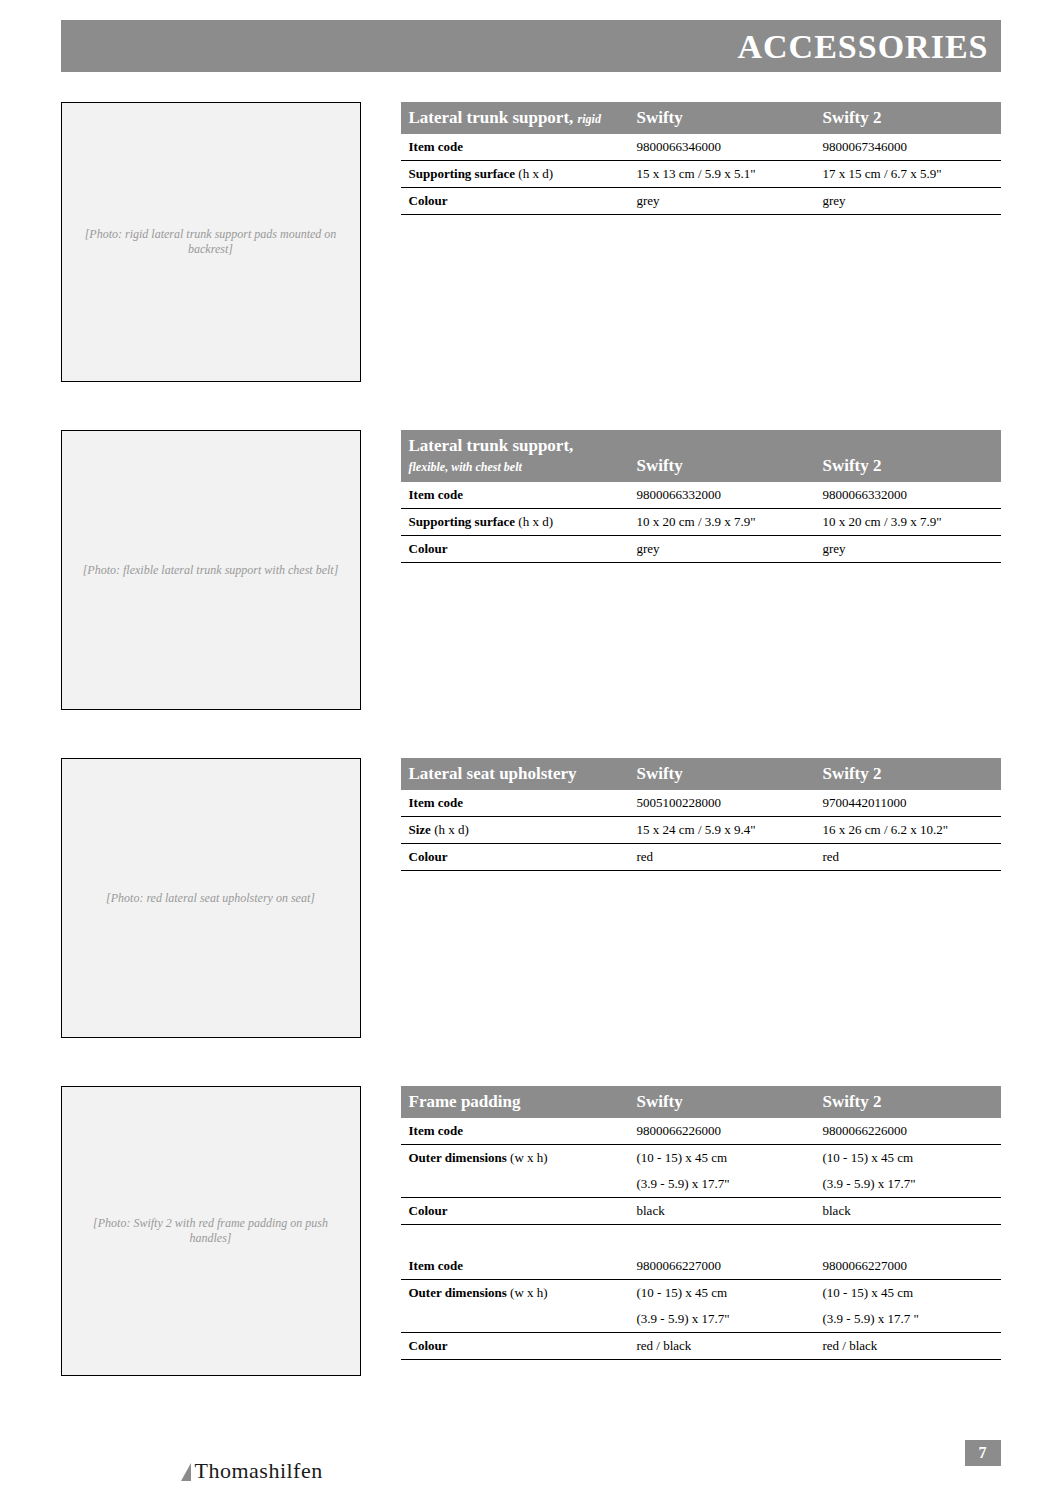ACCESSORIES
[Photo: rigid lateral trunk support pads mounted on backrest]
| Lateral trunk support, rigid | Swifty | Swifty 2 |
| --- | --- | --- |
| Item code | 9800066346000 | 9800067346000 |
| Supporting surface (h x d) | 15 x 13 cm / 5.9 x 5.1" | 17 x 15 cm / 6.7 x 5.9" |
| Colour | grey | grey |
[Photo: flexible lateral trunk support with chest belt]
| Lateral trunk support, flexible, with chest belt | Swifty | Swifty 2 |
| --- | --- | --- |
| Item code | 9800066332000 | 9800066332000 |
| Supporting surface (h x d) | 10 x 20 cm / 3.9 x 7.9" | 10 x 20 cm / 3.9 x 7.9" |
| Colour | grey | grey |
[Photo: red lateral seat upholstery on seat]
| Lateral seat upholstery | Swifty | Swifty 2 |
| --- | --- | --- |
| Item code | 5005100228000 | 9700442011000 |
| Size (h x d) | 15 x 24 cm / 5.9 x 9.4" | 16 x 26 cm / 6.2 x 10.2" |
| Colour | red | red |
[Photo: Swifty 2 with red frame padding on push handles]
| Frame padding | Swifty | Swifty 2 |
| --- | --- | --- |
| Item code | 9800066226000 | 9800066226000 |
| Outer dimensions (w x h) | (10 - 15) x 45 cm | (10 - 15) x 45 cm |
| | (3.9 - 5.9) x 17.7" | (3.9 - 5.9) x 17.7" |
| Colour | black | black |
| Item code | 9800066227000 | 9800066227000 |
| Outer dimensions (w x h) | (10 - 15) x 45 cm | (10 - 15) x 45 cm |
| | (3.9 - 5.9) x 17.7" | (3.9 - 5.9) x 17.7 " |
| Colour | red / black | red / black |
Thomashilfen
7